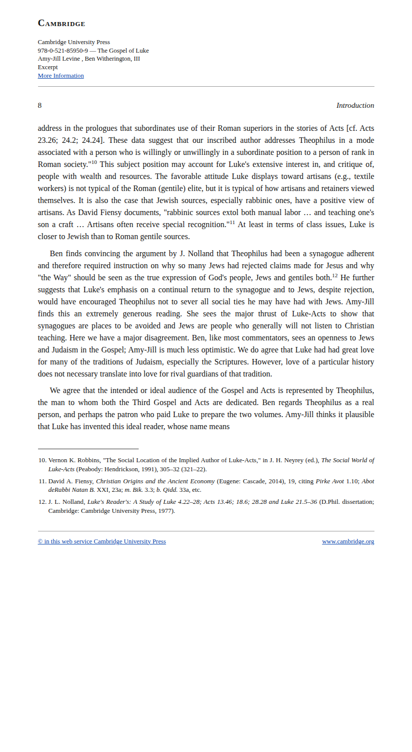Cambridge
Cambridge University Press
978-0-521-85950-9 — The Gospel of Luke
Amy-Jill Levine , Ben Witherington, III
Excerpt
More Information
8 Introduction
address in the prologues that subordinates use of their Roman superiors in the stories of Acts [cf. Acts 23.26; 24.2; 24.24]. These data suggest that our inscribed author addresses Theophilus in a mode associated with a person who is willingly or unwillingly in a subordinate position to a person of rank in Roman society."10 This subject position may account for Luke's extensive interest in, and critique of, people with wealth and resources. The favorable attitude Luke displays toward artisans (e.g., textile workers) is not typical of the Roman (gentile) elite, but it is typical of how artisans and retainers viewed themselves. It is also the case that Jewish sources, especially rabbinic ones, have a positive view of artisans. As David Fiensy documents, "rabbinic sources extol both manual labor … and teaching one's son a craft … Artisans often receive special recognition."11 At least in terms of class issues, Luke is closer to Jewish than to Roman gentile sources.
Ben finds convincing the argument by J. Nolland that Theophilus had been a synagogue adherent and therefore required instruction on why so many Jews had rejected claims made for Jesus and why "the Way" should be seen as the true expression of God's people, Jews and gentiles both.12 He further suggests that Luke's emphasis on a continual return to the synagogue and to Jews, despite rejection, would have encouraged Theophilus not to sever all social ties he may have had with Jews. Amy-Jill finds this an extremely generous reading. She sees the major thrust of Luke-Acts to show that synagogues are places to be avoided and Jews are people who generally will not listen to Christian teaching. Here we have a major disagreement. Ben, like most commentators, sees an openness to Jews and Judaism in the Gospel; Amy-Jill is much less optimistic. We do agree that Luke had had great love for many of the traditions of Judaism, especially the Scriptures. However, love of a particular history does not necessary translate into love for rival guardians of that tradition.
We agree that the intended or ideal audience of the Gospel and Acts is represented by Theophilus, the man to whom both the Third Gospel and Acts are dedicated. Ben regards Theophilus as a real person, and perhaps the patron who paid Luke to prepare the two volumes. Amy-Jill thinks it plausible that Luke has invented this ideal reader, whose name means
Vernon K. Robbins, "The Social Location of the Implied Author of Luke-Acts," in J. H. Neyrey (ed.), The Social World of Luke-Acts (Peabody: Hendrickson, 1991), 305–32 (321–22).
David A. Fiensy, Christian Origins and the Ancient Economy (Eugene: Cascade, 2014), 19, citing Pirke Avot 1.10; Abot deRabbi Natan B. XXI, 23a; m. Bik. 3.3; b. Qidd. 33a, etc.
J. L. Nolland, Luke's Reader's: A Study of Luke 4.22–28; Acts 13.46; 18.6; 28.28 and Luke 21.5–36 (D.Phil. dissertation; Cambridge: Cambridge University Press, 1977).
© in this web service Cambridge University Press www.cambridge.org